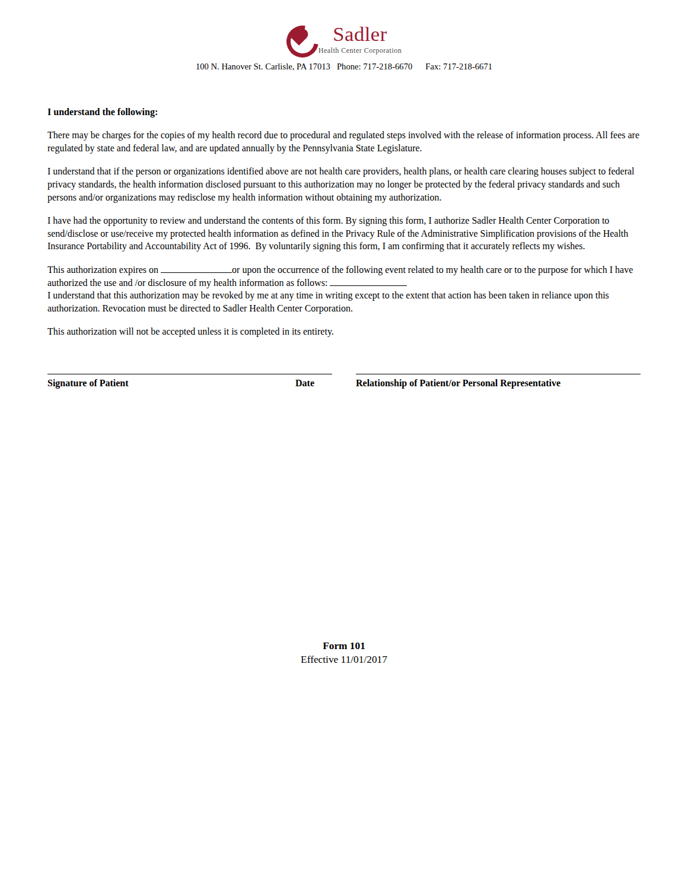Sadler
Health Center Corporation
100 N. Hanover St. Carlisle, PA 17013 Phone: 717-218-6670 Fax: 717-218-6671
I understand the following:
There may be charges for the copies of my health record due to procedural and regulated steps involved with the release of information process. All fees are regulated by state and federal law, and are updated annually by the Pennsylvania State Legislature.
I understand that if the person or organizations identified above are not health care providers, health plans, or health care clearing houses subject to federal privacy standards, the health information disclosed pursuant to this authorization may no longer be protected by the federal privacy standards and such persons and/or organizations may redisclose my health information without obtaining my authorization.
I have had the opportunity to review and understand the contents of this form. By signing this form, I authorize Sadler Health Center Corporation to send/disclose or use/receive my protected health information as defined in the Privacy Rule of the Administrative Simplification provisions of the Health Insurance Portability and Accountability Act of 1996. By voluntarily signing this form, I am confirming that it accurately reflects my wishes.
This authorization expires on or upon the occurrence of the following event related to my health care or to the purpose for which I have authorized the use and /or disclosure of my health information as follows:
I understand that this authorization may be revoked by me at any time in writing except to the extent that action has been taken in reliance upon this authorization. Revocation must be directed to Sadler Health Center Corporation.
This authorization will not be accepted unless it is completed in its entirety.
| Signature of Patient Date | | Relationship of Patient/or Personal Representative |
Form 101
Effective 11/01/2017